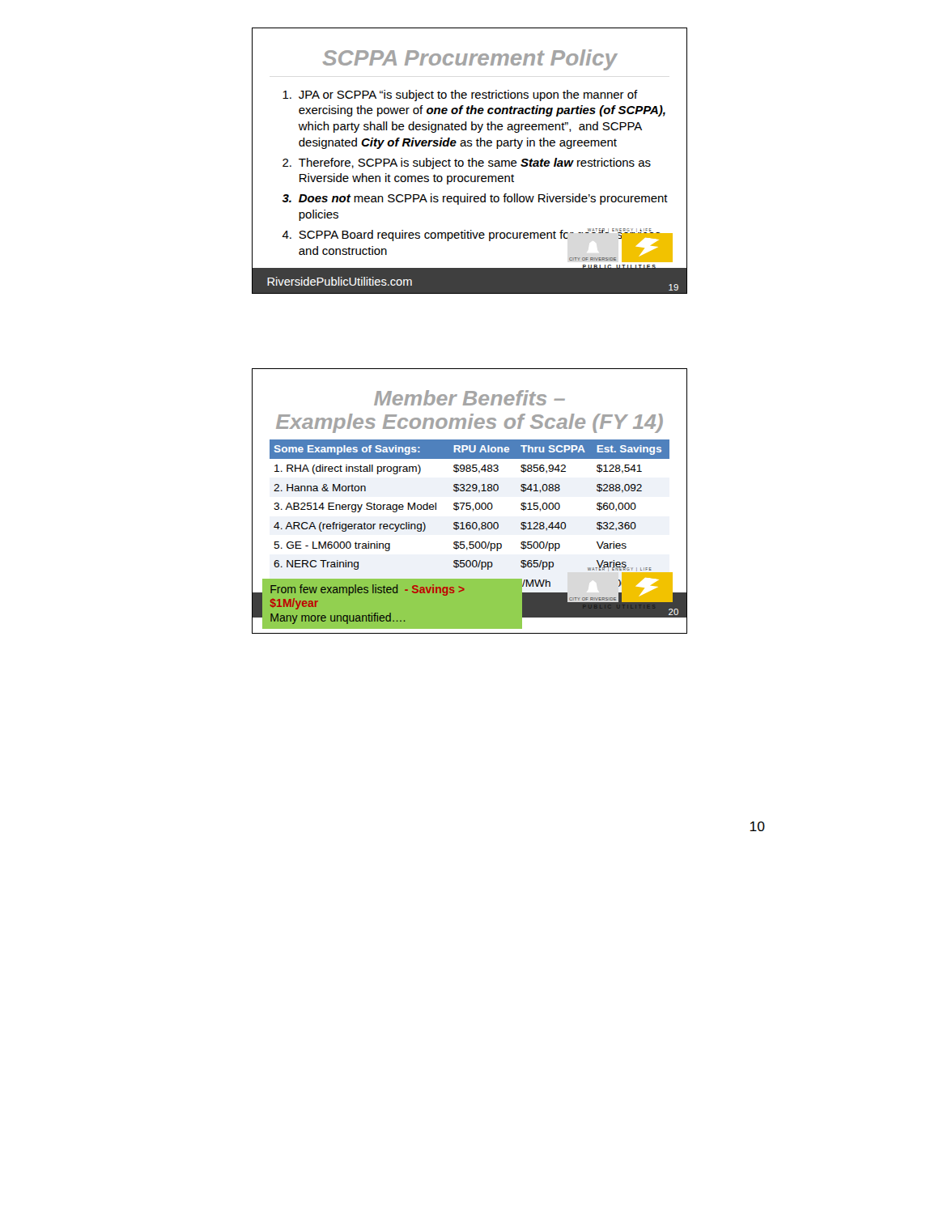SCPPA Procurement Policy
JPA or SCPPA “is subject to the restrictions upon the manner of exercising the power of one of the contracting parties (of SCPPA), which party shall be designated by the agreement”, and SCPPA designated City of Riverside as the party in the agreement
Therefore, SCPPA is subject to the same State law restrictions as Riverside when it comes to procurement
Does not mean SCPPA is required to follow Riverside’s procurement policies
SCPPA Board requires competitive procurement for goods, services and construction
WATER | ENERGY | LIFE
CITY OF RIVERSIDE
PUBLIC UTILITIES
RiversidePublicUtilities.com 19
Member Benefits –
Examples Economies of Scale (FY 14)
| Some Examples of Savings: | RPU Alone | Thru SCPPA | Est. Savings |
| --- | --- | --- | --- |
| 1. RHA (direct install program) | $985,483 | $856,942 | $128,541 |
| 2. Hanna & Morton | $329,180 | $41,088 | $288,092 |
| 3. AB2514 Energy Storage Model | $75,000 | $15,000 | $60,000 |
| 4. ARCA (refrigerator recycling) | $160,800 | $128,440 | $32,360 |
| 5. GE - LM6000 training | $5,500/pp | $500/pp | Varies |
| 6. NERC Training | $500/pp | $65/pp | Varies |
| 7. Participation in large solar PPA's savings of $4-5/MWh | >$500,000 |
From few examples listed - Savings > $1M/year
Many more unquantified….
WATER | ENERGY | LIFE
CITY OF RIVERSIDE
PUBLIC UTILITIES
20
10